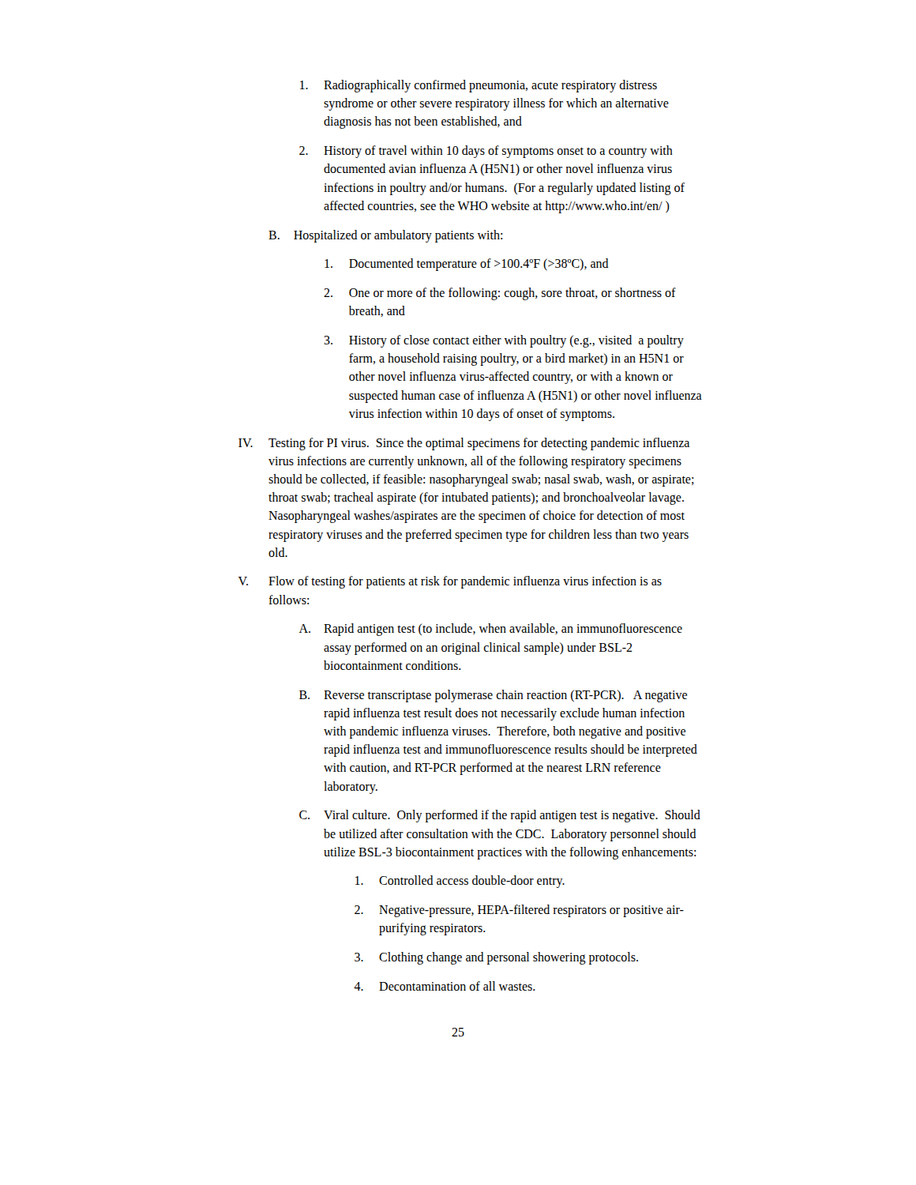1. Radiographically confirmed pneumonia, acute respiratory distress syndrome or other severe respiratory illness for which an alternative diagnosis has not been established, and
2. History of travel within 10 days of symptoms onset to a country with documented avian influenza A (H5N1) or other novel influenza virus infections in poultry and/or humans. (For a regularly updated listing of affected countries, see the WHO website at http://www.who.int/en/ )
B. Hospitalized or ambulatory patients with:
1. Documented temperature of >100.4ºF (>38ºC), and
2. One or more of the following: cough, sore throat, or shortness of breath, and
3. History of close contact either with poultry (e.g., visited a poultry farm, a household raising poultry, or a bird market) in an H5N1 or other novel influenza virus-affected country, or with a known or suspected human case of influenza A (H5N1) or other novel influenza virus infection within 10 days of onset of symptoms.
IV. Testing for PI virus. Since the optimal specimens for detecting pandemic influenza virus infections are currently unknown, all of the following respiratory specimens should be collected, if feasible: nasopharyngeal swab; nasal swab, wash, or aspirate; throat swab; tracheal aspirate (for intubated patients); and bronchoalveolar lavage. Nasopharyngeal washes/aspirates are the specimen of choice for detection of most respiratory viruses and the preferred specimen type for children less than two years old.
V. Flow of testing for patients at risk for pandemic influenza virus infection is as follows:
A. Rapid antigen test (to include, when available, an immunofluorescence assay performed on an original clinical sample) under BSL-2 biocontainment conditions.
B. Reverse transcriptase polymerase chain reaction (RT-PCR). A negative rapid influenza test result does not necessarily exclude human infection with pandemic influenza viruses. Therefore, both negative and positive rapid influenza test and immunofluorescence results should be interpreted with caution, and RT-PCR performed at the nearest LRN reference laboratory.
C. Viral culture. Only performed if the rapid antigen test is negative. Should be utilized after consultation with the CDC. Laboratory personnel should utilize BSL-3 biocontainment practices with the following enhancements:
1. Controlled access double-door entry.
2. Negative-pressure, HEPA-filtered respirators or positive air-purifying respirators.
3. Clothing change and personal showering protocols.
4. Decontamination of all wastes.
25